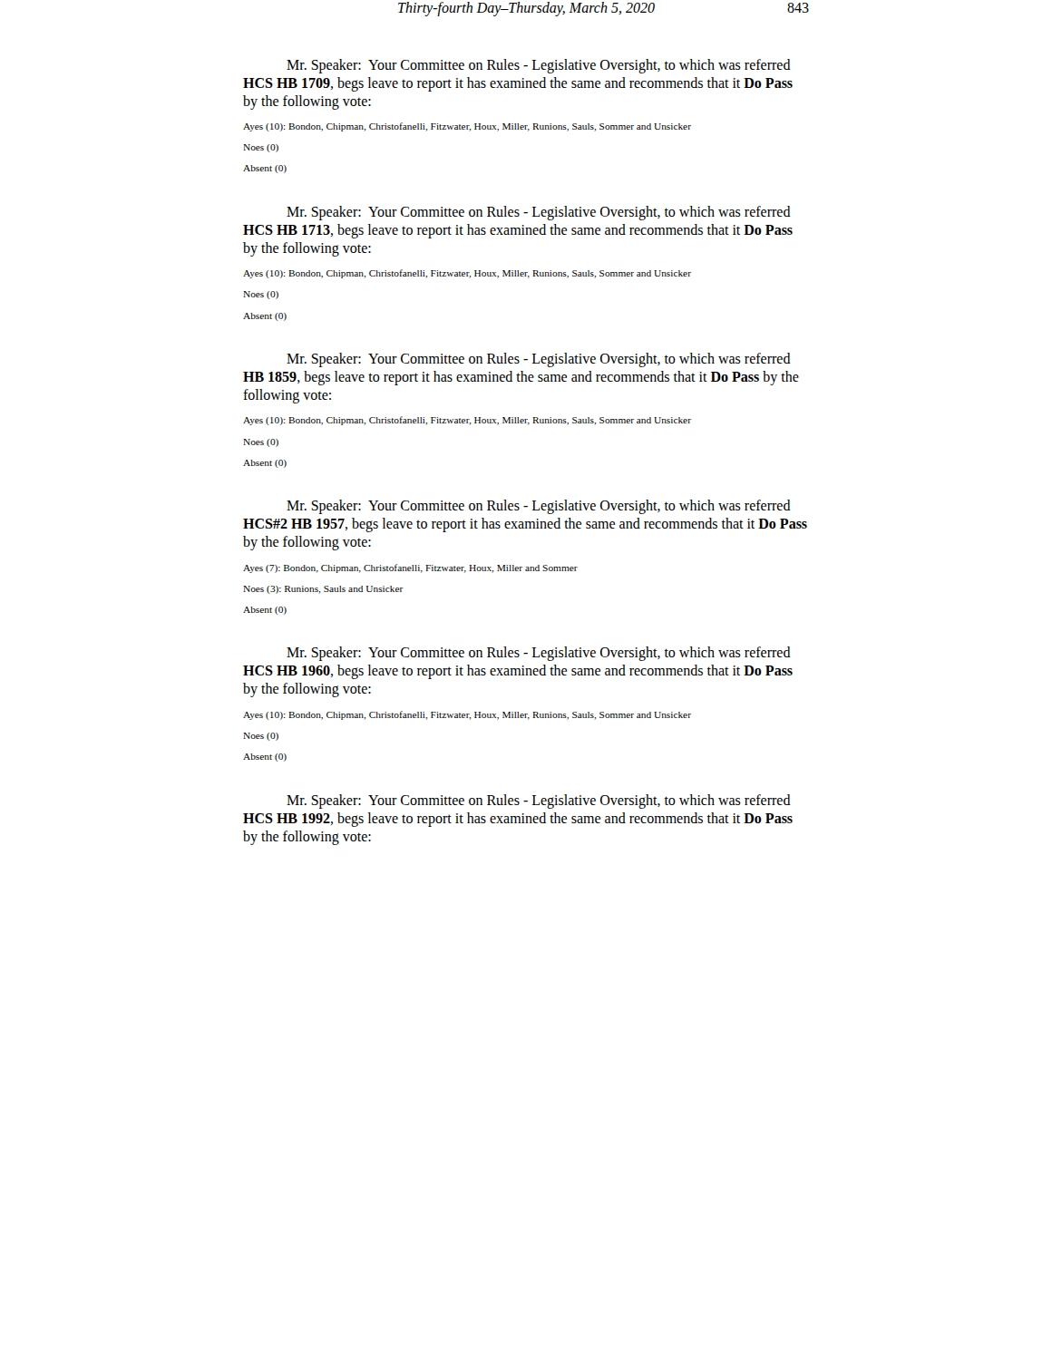Thirty-fourth Day–Thursday, March 5, 2020 843
Mr. Speaker: Your Committee on Rules - Legislative Oversight, to which was referred HCS HB 1709, begs leave to report it has examined the same and recommends that it Do Pass by the following vote:
Ayes (10): Bondon, Chipman, Christofanelli, Fitzwater, Houx, Miller, Runions, Sauls, Sommer and Unsicker
Noes (0)
Absent (0)
Mr. Speaker: Your Committee on Rules - Legislative Oversight, to which was referred HCS HB 1713, begs leave to report it has examined the same and recommends that it Do Pass by the following vote:
Ayes (10): Bondon, Chipman, Christofanelli, Fitzwater, Houx, Miller, Runions, Sauls, Sommer and Unsicker
Noes (0)
Absent (0)
Mr. Speaker: Your Committee on Rules - Legislative Oversight, to which was referred HB 1859, begs leave to report it has examined the same and recommends that it Do Pass by the following vote:
Ayes (10): Bondon, Chipman, Christofanelli, Fitzwater, Houx, Miller, Runions, Sauls, Sommer and Unsicker
Noes (0)
Absent (0)
Mr. Speaker: Your Committee on Rules - Legislative Oversight, to which was referred HCS#2 HB 1957, begs leave to report it has examined the same and recommends that it Do Pass by the following vote:
Ayes (7): Bondon, Chipman, Christofanelli, Fitzwater, Houx, Miller and Sommer
Noes (3): Runions, Sauls and Unsicker
Absent (0)
Mr. Speaker: Your Committee on Rules - Legislative Oversight, to which was referred HCS HB 1960, begs leave to report it has examined the same and recommends that it Do Pass by the following vote:
Ayes (10): Bondon, Chipman, Christofanelli, Fitzwater, Houx, Miller, Runions, Sauls, Sommer and Unsicker
Noes (0)
Absent (0)
Mr. Speaker: Your Committee on Rules - Legislative Oversight, to which was referred HCS HB 1992, begs leave to report it has examined the same and recommends that it Do Pass by the following vote: